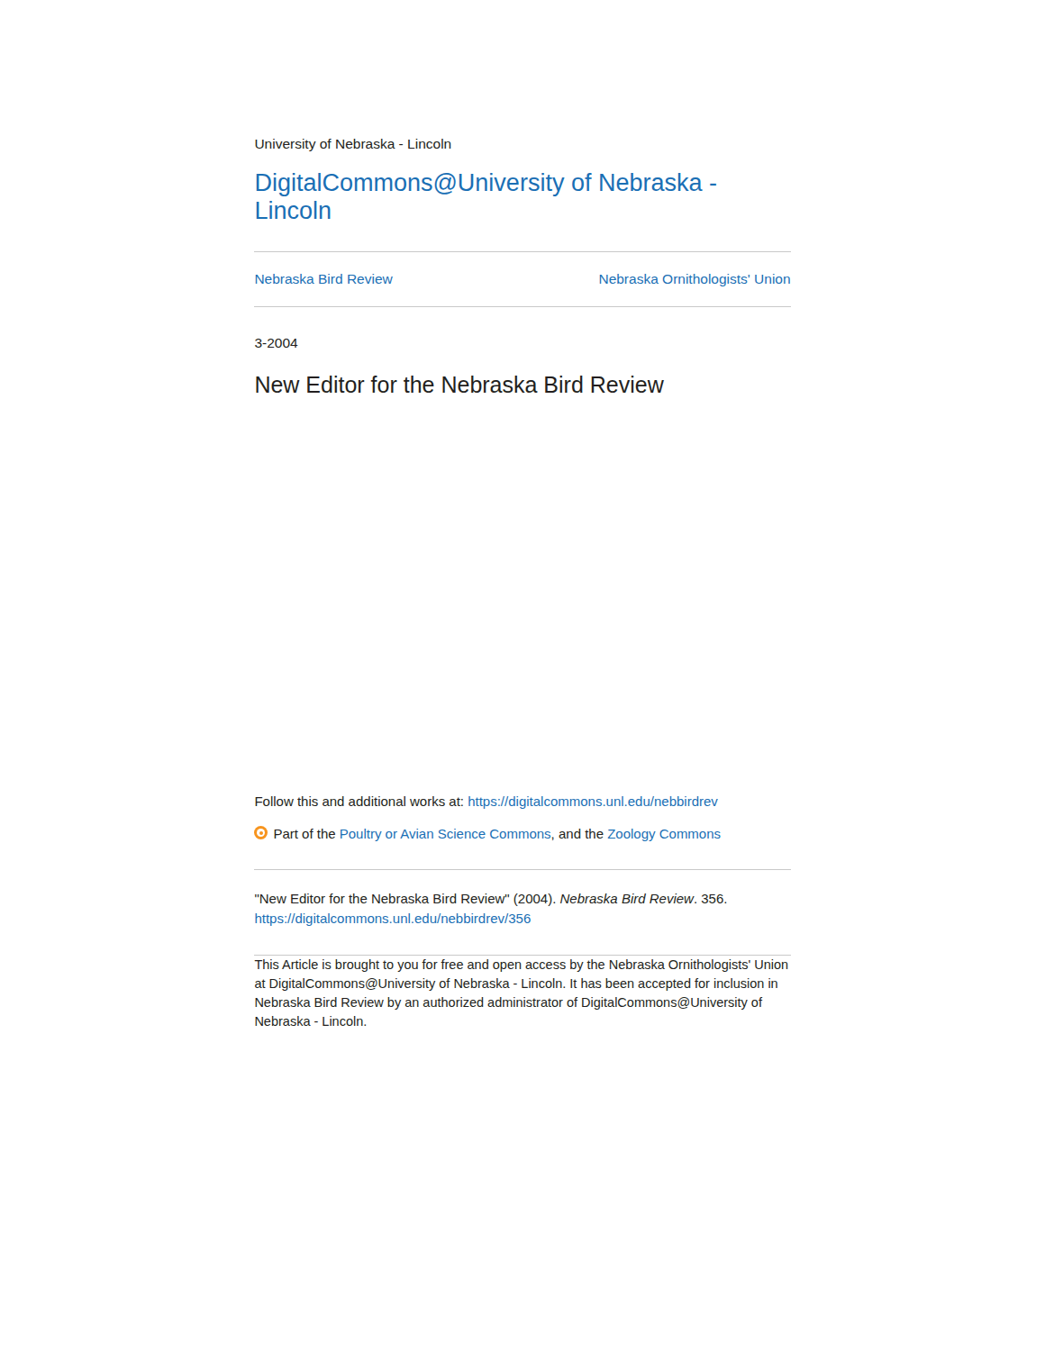University of Nebraska - Lincoln
DigitalCommons@University of Nebraska - Lincoln
Nebraska Bird Review Nebraska Ornithologists' Union
3-2004
New Editor for the Nebraska Bird Review
Follow this and additional works at: https://digitalcommons.unl.edu/nebbirdrev
Part of the Poultry or Avian Science Commons, and the Zoology Commons
"New Editor for the Nebraska Bird Review" (2004). Nebraska Bird Review. 356.
https://digitalcommons.unl.edu/nebbirdrev/356
This Article is brought to you for free and open access by the Nebraska Ornithologists' Union at DigitalCommons@University of Nebraska - Lincoln. It has been accepted for inclusion in Nebraska Bird Review by an authorized administrator of DigitalCommons@University of Nebraska - Lincoln.